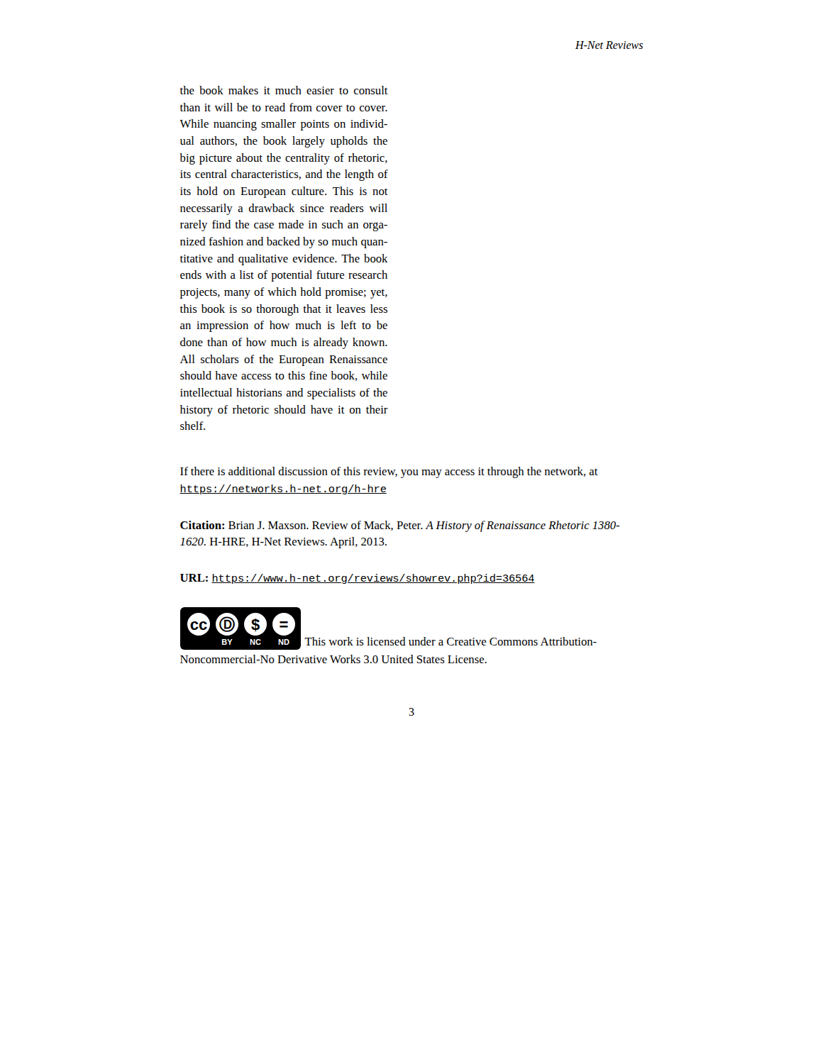H-Net Reviews
the book makes it much easier to consult than it will be to read from cover to cover. While nuancing smaller points on individual authors, the book largely upholds the big picture about the centrality of rhetoric, its central characteristics, and the length of its hold on European culture. This is not necessarily a drawback since readers will rarely find the case made in such an organized fashion and backed by so much quantitative and qualitative evidence. The book ends with a list of potential future research projects, many of which hold promise; yet, this book is so thorough that it leaves less an impression of how much is left to be done than of how much is already known. All scholars of the European Renaissance should have access to this fine book, while intellectual historians and specialists of the history of rhetoric should have it on their shelf.
If there is additional discussion of this review, you may access it through the network, at
https://networks.h-net.org/h-hre
Citation: Brian J. Maxson. Review of Mack, Peter. A History of Renaissance Rhetoric 1380-1620. H-HRE, H-Net Reviews. April, 2013.
URL: https://www.h-net.org/reviews/showrev.php?id=36564
cc Ⓓ $ = BY NC ND This work is licensed under a Creative Commons Attribution-Noncommercial-No Derivative Works 3.0 United States License.
3